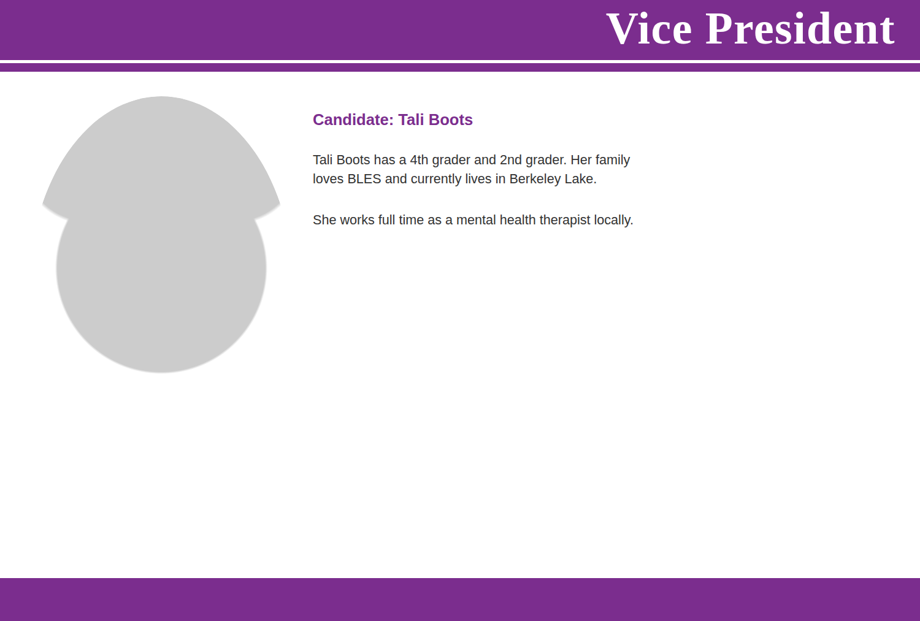Vice President
Candidate: Tali Boots
Tali Boots has a 4th grader and 2nd grader. Her family loves BLES and currently lives in Berkeley Lake.
She works full time as a mental health therapist locally.